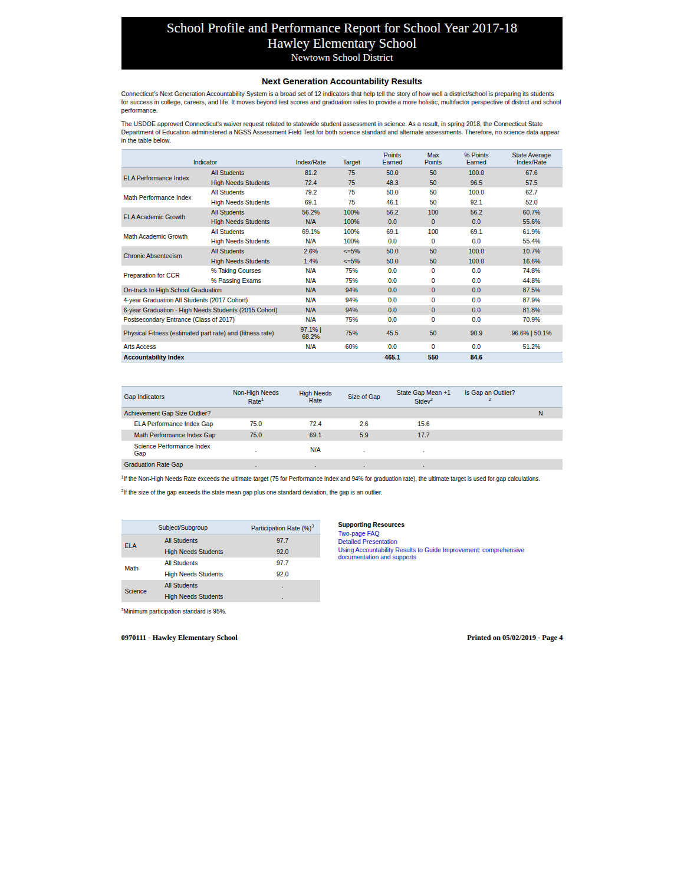School Profile and Performance Report for School Year 2017-18
Hawley Elementary School
Newtown School District
Next Generation Accountability Results
Connecticut's Next Generation Accountability System is a broad set of 12 indicators that help tell the story of how well a district/school is preparing its students for success in college, careers, and life. It moves beyond test scores and graduation rates to provide a more holistic, multifactor perspective of district and school performance.
The USDOE approved Connecticut's waiver request related to statewide student assessment in science. As a result, in spring 2018, the Connecticut State Department of Education administered a NGSS Assessment Field Test for both science standard and alternate assessments. Therefore, no science data appear in the table below.
| Indicator | Index/Rate | Target | Points Earned | Max Points | % Points Earned | State Average Index/Rate |
| --- | --- | --- | --- | --- | --- | --- |
| ELA Performance Index | All Students | 81.2 | 75 | 50.0 | 50 | 100.0 | 67.6 |
| High Needs Students | 72.4 | 75 | 48.3 | 50 | 96.5 | 57.5 |
| Math Performance Index | All Students | 79.2 | 75 | 50.0 | 50 | 100.0 | 62.7 |
| High Needs Students | 69.1 | 75 | 46.1 | 50 | 92.1 | 52.0 |
| ELA Academic Growth | All Students | 56.2% | 100% | 56.2 | 100 | 56.2 | 60.7% |
| High Needs Students | N/A | 100% | 0.0 | 0 | 0.0 | 55.6% |
| Math Academic Growth | All Students | 69.1% | 100% | 69.1 | 100 | 69.1 | 61.9% |
| High Needs Students | N/A | 100% | 0.0 | 0 | 0.0 | 55.4% |
| Chronic Absenteeism | All Students | 2.6% | <=5% | 50.0 | 50 | 100.0 | 10.7% |
| High Needs Students | 1.4% | <=5% | 50.0 | 50 | 100.0 | 16.6% |
| Preparation for CCR | % Taking Courses | N/A | 75% | 0.0 | 0 | 0.0 | 74.8% |
| % Passing Exams | N/A | 75% | 0.0 | 0 | 0.0 | 44.8% |
| On-track to High School Graduation | N/A | 94% | 0.0 | 0 | 0.0 | 87.5% |
| 4-year Graduation All Students (2017 Cohort) | N/A | 94% | 0.0 | 0 | 0.0 | 87.9% |
| 6-year Graduation - High Needs Students (2015 Cohort) | N/A | 94% | 0.0 | 0 | 0.0 | 81.8% |
| Postsecondary Entrance (Class of 2017) | N/A | 75% | 0.0 | 0 | 0.0 | 70.9% |
| Physical Fitness (estimated part rate) and (fitness rate) | 97.1% / 68.2% | 75% | 45.5 | 50 | 90.9 | 96.6% / 50.1% |
| Arts Access | N/A | 60% | 0.0 | 0 | 0.0 | 51.2% |
| Accountability Index | | | 465.1 | 550 | 84.6 | |
| Gap Indicators | Non-High Needs Rate 1 | High Needs Rate | Size of Gap | State Gap Mean +1 Stdev 2 | Is Gap an Outlier? 2 | |
| --- | --- | --- | --- | --- | --- | --- |
| Achievement Gap Size Outlier? | | | | | | N |
| ELA Performance Index Gap | 75.0 | 72.4 | 2.6 | 15.6 | | |
| Math Performance Index Gap | 75.0 | 69.1 | 5.9 | 17.7 | | |
| Science Performance Index Gap | . | N/A | . | . | | |
| Graduation Rate Gap | . | . | . | . | | |
1If the Non-High Needs Rate exceeds the ultimate target (75 for Performance Index and 94% for graduation rate), the ultimate target is used for gap calculations.
2If the size of the gap exceeds the state mean gap plus one standard deviation, the gap is an outlier.
| Subject/Subgroup | Participation Rate (%) 3 |
| --- | --- |
| ELA | All Students | 97.7 |
| High Needs Students | 92.0 |
| Math | All Students | 97.7 |
| High Needs Students | 92.0 |
| Science | All Students | . |
| High Needs Students | . |
Supporting Resources
Two-page FAQ Detailed Presentation Using Accountability Results to Guide Improvement: comprehensive documentation and supports
3Minimum participation standard is 95%.
0970111 - Hawley Elementary School
Printed on 05/02/2019 - Page 4